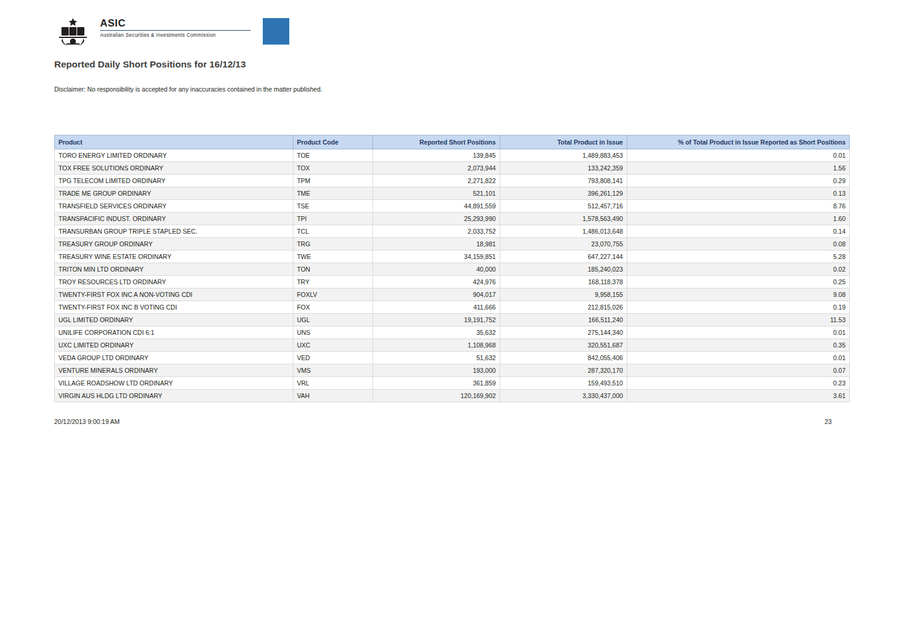ASIC
Australian Securities & Investments Commission
Reported Daily Short Positions for 16/12/13
Disclaimer: No responsibility is accepted for any inaccuracies contained in the matter published.
| Product | Product Code | Reported Short Positions | Total Product in Issue | % of Total Product in Issue Reported as Short Positions |
| --- | --- | --- | --- | --- |
| TORO ENERGY LIMITED ORDINARY | TOE | 139,845 | 1,489,883,453 | 0.01 |
| TOX FREE SOLUTIONS ORDINARY | TOX | 2,073,944 | 133,242,359 | 1.56 |
| TPG TELECOM LIMITED ORDINARY | TPM | 2,271,822 | 793,808,141 | 0.29 |
| TRADE ME GROUP ORDINARY | TME | 521,101 | 396,261,129 | 0.13 |
| TRANSFIELD SERVICES ORDINARY | TSE | 44,891,559 | 512,457,716 | 8.76 |
| TRANSPACIFIC INDUST. ORDINARY | TPI | 25,293,990 | 1,578,563,490 | 1.60 |
| TRANSURBAN GROUP TRIPLE STAPLED SEC. | TCL | 2,033,752 | 1,486,013,648 | 0.14 |
| TREASURY GROUP ORDINARY | TRG | 18,981 | 23,070,755 | 0.08 |
| TREASURY WINE ESTATE ORDINARY | TWE | 34,159,851 | 647,227,144 | 5.28 |
| TRITON MIN LTD ORDINARY | TON | 40,000 | 185,240,023 | 0.02 |
| TROY RESOURCES LTD ORDINARY | TRY | 424,976 | 168,118,378 | 0.25 |
| TWENTY-FIRST FOX INC A NON-VOTING CDI | FOXLV | 904,017 | 9,958,155 | 9.08 |
| TWENTY-FIRST FOX INC B VOTING CDI | FOX | 411,666 | 212,815,026 | 0.19 |
| UGL LIMITED ORDINARY | UGL | 19,191,752 | 166,511,240 | 11.53 |
| UNILIFE CORPORATION CDI 6:1 | UNS | 35,632 | 275,144,340 | 0.01 |
| UXC LIMITED ORDINARY | UXC | 1,108,968 | 320,551,687 | 0.35 |
| VEDA GROUP LTD ORDINARY | VED | 51,632 | 842,055,406 | 0.01 |
| VENTURE MINERALS ORDINARY | VMS | 193,000 | 287,320,170 | 0.07 |
| VILLAGE ROADSHOW LTD ORDINARY | VRL | 361,859 | 159,493,510 | 0.23 |
| VIRGIN AUS HLDG LTD ORDINARY | VAH | 120,169,902 | 3,330,437,000 | 3.61 |
20/12/2013 9:00:19 AM
23